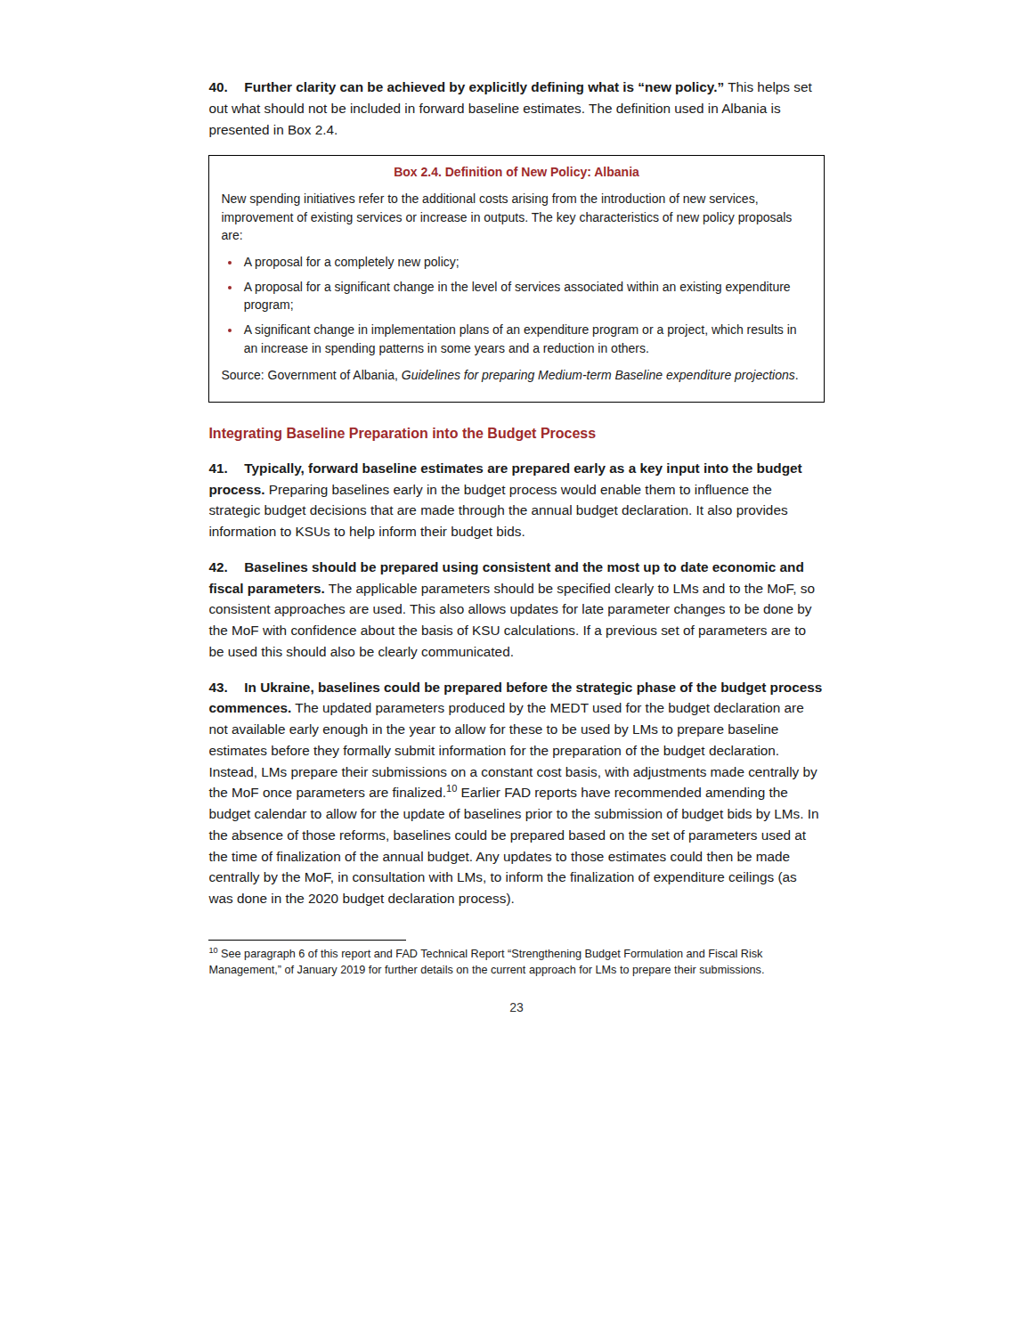40. Further clarity can be achieved by explicitly defining what is “new policy.” This helps set out what should not be included in forward baseline estimates. The definition used in Albania is presented in Box 2.4.
Box 2.4. Definition of New Policy: Albania
New spending initiatives refer to the additional costs arising from the introduction of new services, improvement of existing services or increase in outputs. The key characteristics of new policy proposals are:
A proposal for a completely new policy;
A proposal for a significant change in the level of services associated within an existing expenditure program;
A significant change in implementation plans of an expenditure program or a project, which results in an increase in spending patterns in some years and a reduction in others.
Source: Government of Albania, Guidelines for preparing Medium-term Baseline expenditure projections.
Integrating Baseline Preparation into the Budget Process
41. Typically, forward baseline estimates are prepared early as a key input into the budget process. Preparing baselines early in the budget process would enable them to influence the strategic budget decisions that are made through the annual budget declaration. It also provides information to KSUs to help inform their budget bids.
42. Baselines should be prepared using consistent and the most up to date economic and fiscal parameters. The applicable parameters should be specified clearly to LMs and to the MoF, so consistent approaches are used. This also allows updates for late parameter changes to be done by the MoF with confidence about the basis of KSU calculations. If a previous set of parameters are to be used this should also be clearly communicated.
43. In Ukraine, baselines could be prepared before the strategic phase of the budget process commences. The updated parameters produced by the MEDT used for the budget declaration are not available early enough in the year to allow for these to be used by LMs to prepare baseline estimates before they formally submit information for the preparation of the budget declaration. Instead, LMs prepare their submissions on a constant cost basis, with adjustments made centrally by the MoF once parameters are finalized.10 Earlier FAD reports have recommended amending the budget calendar to allow for the update of baselines prior to the submission of budget bids by LMs. In the absence of those reforms, baselines could be prepared based on the set of parameters used at the time of finalization of the annual budget. Any updates to those estimates could then be made centrally by the MoF, in consultation with LMs, to inform the finalization of expenditure ceilings (as was done in the 2020 budget declaration process).
10 See paragraph 6 of this report and FAD Technical Report “Strengthening Budget Formulation and Fiscal Risk Management,” of January 2019 for further details on the current approach for LMs to prepare their submissions.
23